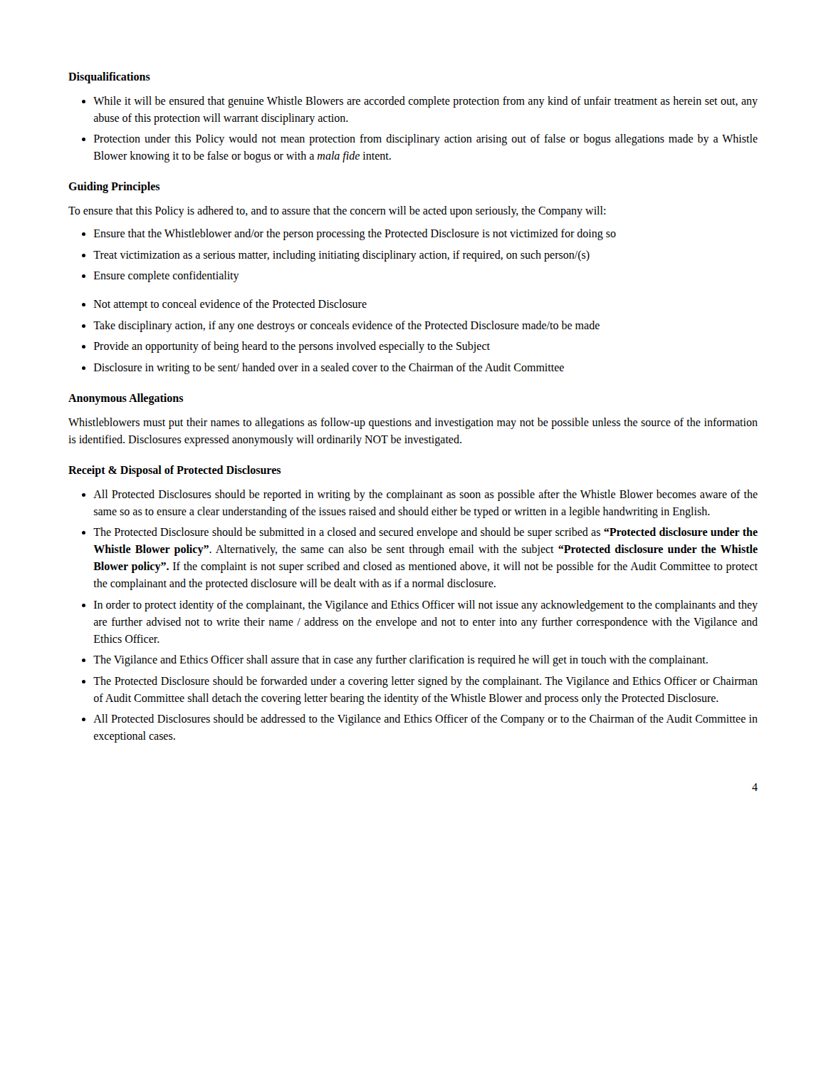Disqualifications
While it will be ensured that genuine Whistle Blowers are accorded complete protection from any kind of unfair treatment as herein set out, any abuse of this protection will warrant disciplinary action.
Protection under this Policy would not mean protection from disciplinary action arising out of false or bogus allegations made by a Whistle Blower knowing it to be false or bogus or with a mala fide intent.
Guiding Principles
To ensure that this Policy is adhered to, and to assure that the concern will be acted upon seriously, the Company will:
Ensure that the Whistleblower and/or the person processing the Protected Disclosure is not victimized for doing so
Treat victimization as a serious matter, including initiating disciplinary action, if required, on such person/(s)
Ensure complete confidentiality
Not attempt to conceal evidence of the Protected Disclosure
Take disciplinary action, if any one destroys or conceals evidence of the Protected Disclosure made/to be made
Provide an opportunity of being heard to the persons involved especially to the Subject
Disclosure in writing to be sent/ handed over in a sealed cover to the Chairman of the Audit Committee
Anonymous Allegations
Whistleblowers must put their names to allegations as follow-up questions and investigation may not be possible unless the source of the information is identified. Disclosures expressed anonymously will ordinarily NOT be investigated.
Receipt & Disposal of Protected Disclosures
All Protected Disclosures should be reported in writing by the complainant as soon as possible after the Whistle Blower becomes aware of the same so as to ensure a clear understanding of the issues raised and should either be typed or written in a legible handwriting in English.
The Protected Disclosure should be submitted in a closed and secured envelope and should be super scribed as “Protected disclosure under the Whistle Blower policy”. Alternatively, the same can also be sent through email with the subject “Protected disclosure under the Whistle Blower policy”. If the complaint is not super scribed and closed as mentioned above, it will not be possible for the Audit Committee to protect the complainant and the protected disclosure will be dealt with as if a normal disclosure.
In order to protect identity of the complainant, the Vigilance and Ethics Officer will not issue any acknowledgement to the complainants and they are further advised not to write their name / address on the envelope and not to enter into any further correspondence with the Vigilance and Ethics Officer.
The Vigilance and Ethics Officer shall assure that in case any further clarification is required he will get in touch with the complainant.
The Protected Disclosure should be forwarded under a covering letter signed by the complainant. The Vigilance and Ethics Officer or Chairman of Audit Committee shall detach the covering letter bearing the identity of the Whistle Blower and process only the Protected Disclosure.
All Protected Disclosures should be addressed to the Vigilance and Ethics Officer of the Company or to the Chairman of the Audit Committee in exceptional cases.
4